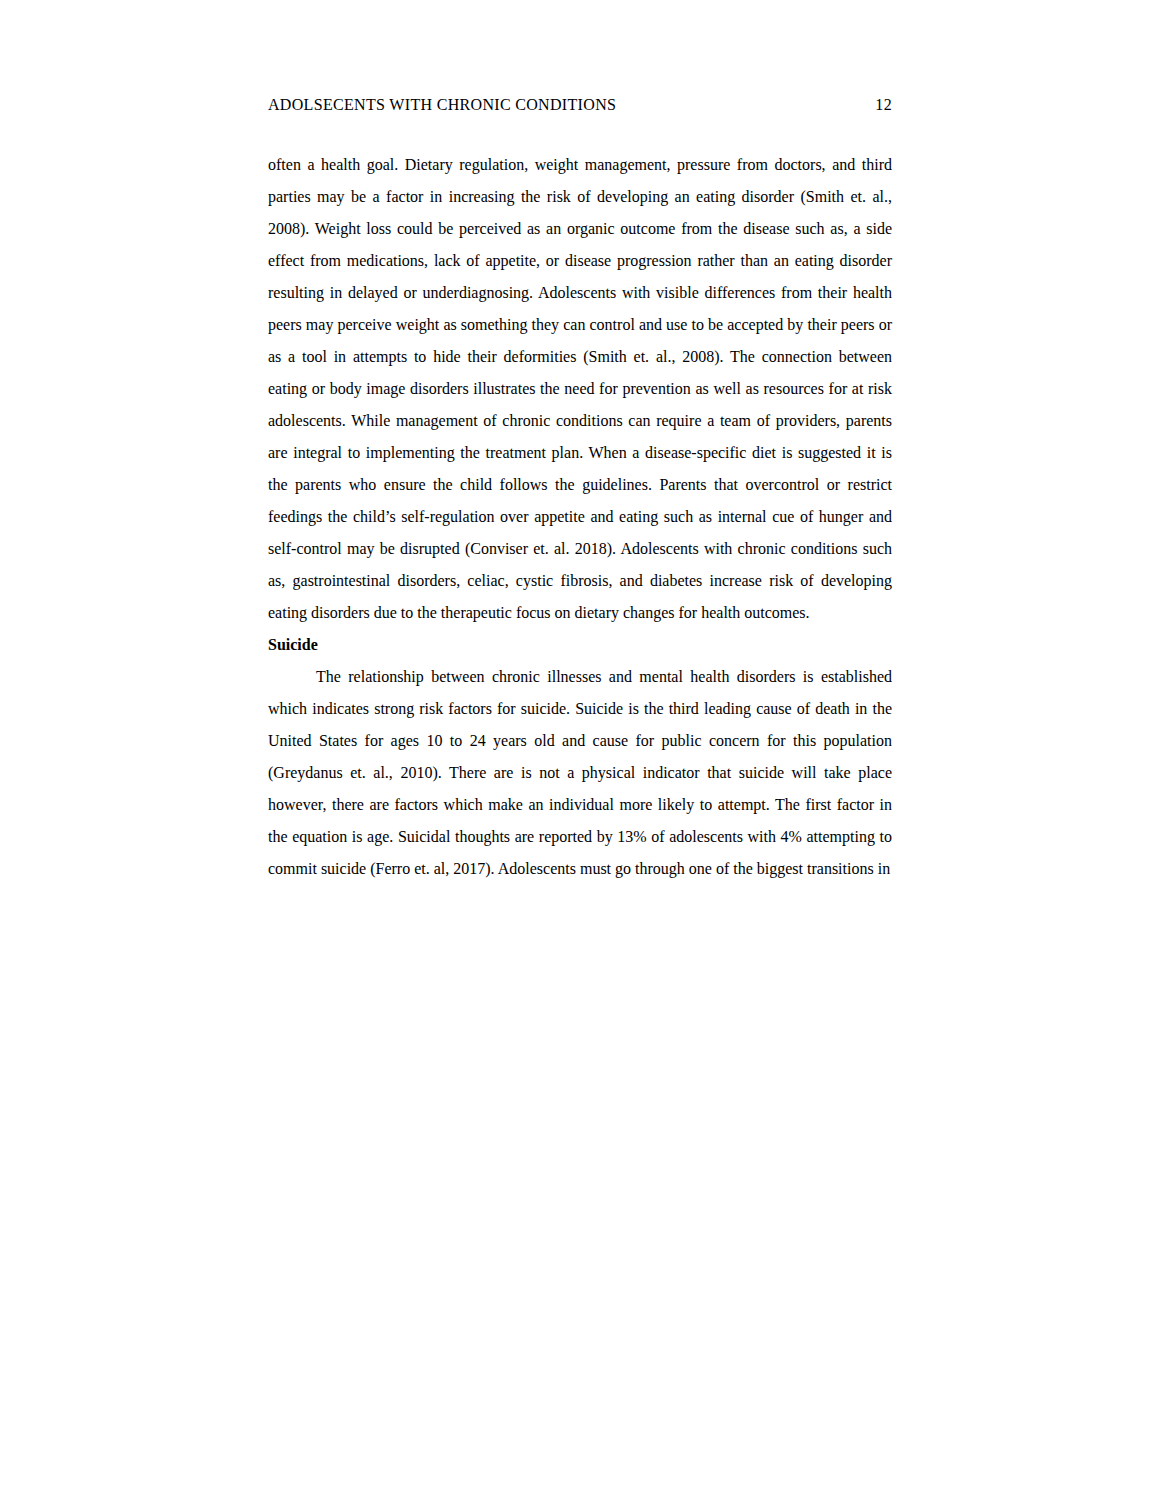Adolsecents with Chronic Conditions 12
often a health goal. Dietary regulation, weight management, pressure from doctors, and third parties may be a factor in increasing the risk of developing an eating disorder (Smith et. al., 2008). Weight loss could be perceived as an organic outcome from the disease such as, a side effect from medications, lack of appetite, or disease progression rather than an eating disorder resulting in delayed or underdiagnosing. Adolescents with visible differences from their health peers may perceive weight as something they can control and use to be accepted by their peers or as a tool in attempts to hide their deformities (Smith et. al., 2008). The connection between eating or body image disorders illustrates the need for prevention as well as resources for at risk adolescents. While management of chronic conditions can require a team of providers, parents are integral to implementing the treatment plan. When a disease-specific diet is suggested it is the parents who ensure the child follows the guidelines. Parents that overcontrol or restrict feedings the child’s self-regulation over appetite and eating such as internal cue of hunger and self-control may be disrupted (Conviser et. al. 2018). Adolescents with chronic conditions such as, gastrointestinal disorders, celiac, cystic fibrosis, and diabetes increase risk of developing eating disorders due to the therapeutic focus on dietary changes for health outcomes.
Suicide
The relationship between chronic illnesses and mental health disorders is established which indicates strong risk factors for suicide. Suicide is the third leading cause of death in the United States for ages 10 to 24 years old and cause for public concern for this population (Greydanus et. al., 2010). There are is not a physical indicator that suicide will take place however, there are factors which make an individual more likely to attempt. The first factor in the equation is age. Suicidal thoughts are reported by 13% of adolescents with 4% attempting to commit suicide (Ferro et. al, 2017). Adolescents must go through one of the biggest transitions in